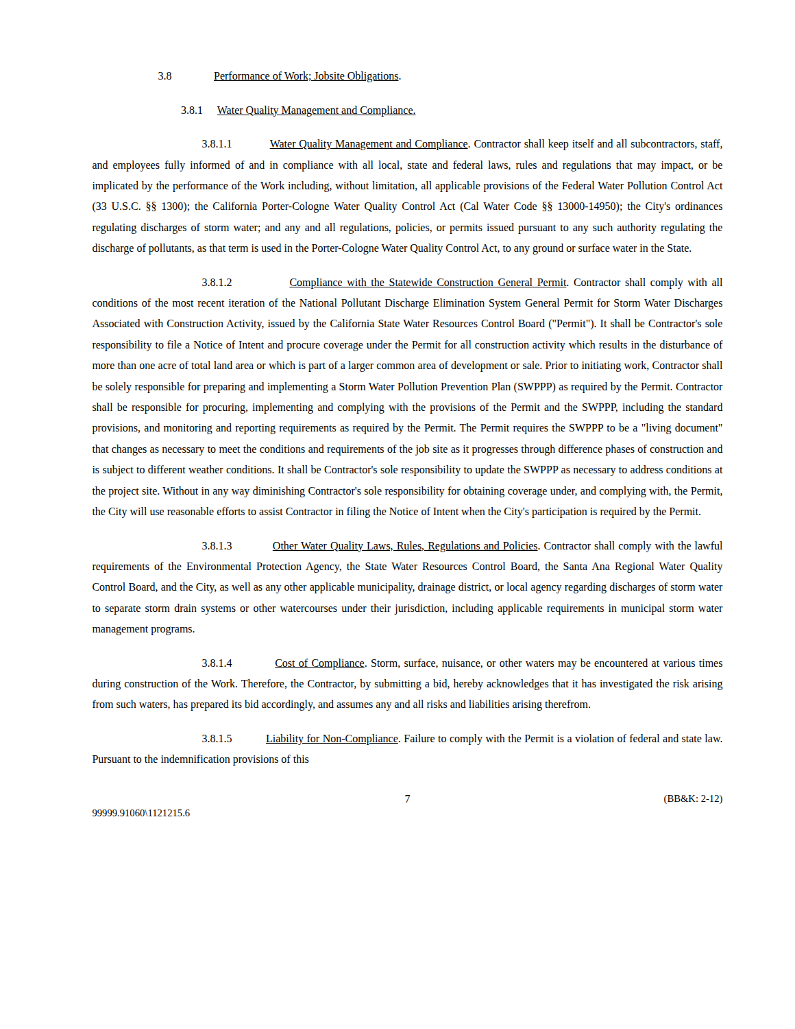3.8 Performance of Work; Jobsite Obligations.
3.8.1 Water Quality Management and Compliance.
3.8.1.1 Water Quality Management and Compliance. Contractor shall keep itself and all subcontractors, staff, and employees fully informed of and in compliance with all local, state and federal laws, rules and regulations that may impact, or be implicated by the performance of the Work including, without limitation, all applicable provisions of the Federal Water Pollution Control Act (33 U.S.C. §§ 1300); the California Porter-Cologne Water Quality Control Act (Cal Water Code §§ 13000-14950); the City's ordinances regulating discharges of storm water; and any and all regulations, policies, or permits issued pursuant to any such authority regulating the discharge of pollutants, as that term is used in the Porter-Cologne Water Quality Control Act, to any ground or surface water in the State.
3.8.1.2 Compliance with the Statewide Construction General Permit. Contractor shall comply with all conditions of the most recent iteration of the National Pollutant Discharge Elimination System General Permit for Storm Water Discharges Associated with Construction Activity, issued by the California State Water Resources Control Board ("Permit"). It shall be Contractor's sole responsibility to file a Notice of Intent and procure coverage under the Permit for all construction activity which results in the disturbance of more than one acre of total land area or which is part of a larger common area of development or sale. Prior to initiating work, Contractor shall be solely responsible for preparing and implementing a Storm Water Pollution Prevention Plan (SWPPP) as required by the Permit. Contractor shall be responsible for procuring, implementing and complying with the provisions of the Permit and the SWPPP, including the standard provisions, and monitoring and reporting requirements as required by the Permit. The Permit requires the SWPPP to be a "living document" that changes as necessary to meet the conditions and requirements of the job site as it progresses through difference phases of construction and is subject to different weather conditions. It shall be Contractor's sole responsibility to update the SWPPP as necessary to address conditions at the project site. Without in any way diminishing Contractor's sole responsibility for obtaining coverage under, and complying with, the Permit, the City will use reasonable efforts to assist Contractor in filing the Notice of Intent when the City's participation is required by the Permit.
3.8.1.3 Other Water Quality Laws, Rules, Regulations and Policies. Contractor shall comply with the lawful requirements of the Environmental Protection Agency, the State Water Resources Control Board, the Santa Ana Regional Water Quality Control Board, and the City, as well as any other applicable municipality, drainage district, or local agency regarding discharges of storm water to separate storm drain systems or other watercourses under their jurisdiction, including applicable requirements in municipal storm water management programs.
3.8.1.4 Cost of Compliance. Storm, surface, nuisance, or other waters may be encountered at various times during construction of the Work. Therefore, the Contractor, by submitting a bid, hereby acknowledges that it has investigated the risk arising from such waters, has prepared its bid accordingly, and assumes any and all risks and liabilities arising therefrom.
3.8.1.5 Liability for Non-Compliance. Failure to comply with the Permit is a violation of federal and state law. Pursuant to the indemnification provisions of this
7
(BB&K: 2-12)
99999.91060\1121215.6